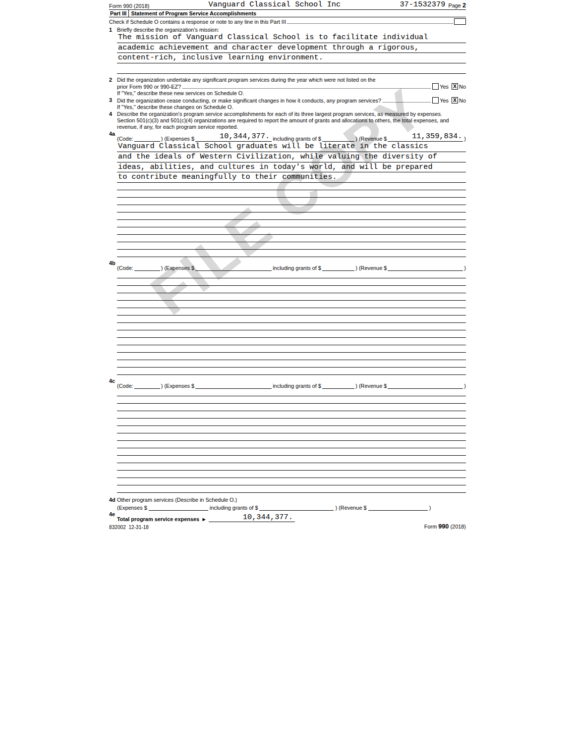FILE COPY
Form 990 (2018)
Vanguard Classical School Inc
37-1532379
Page 2
Part III
Statement of Program Service Accomplishments
Check if Schedule O contains a response or note to any line in this Part III
1
Briefly describe the organization's mission:
The mission of Vanguard Classical School is to facilitate individual academic achievement and character development through a rigorous, content-rich, inclusive learning environment.
2
Did the organization undertake any significant program services during the year which were not listed on the
prior Form 990 or 990-EZ?
Yes XNo
If "Yes," describe these new services on Schedule O.
3
Did the organization cease conducting, or make significant changes in how it conducts, any program services?
Yes XNo
If "Yes," describe these changes on Schedule O.
4
Describe the organization's program service accomplishments for each of its three largest program services, as measured by expenses.
Section 501(c)(3) and 501(c)(4) organizations are required to report the amount of grants and allocations to others, the total expenses, and
revenue, if any, for each program service reported.
4a
(Code: ) (Expenses $ 10,344,377. including grants of $ ) (Revenue $ 11,359,834. )
Vanguard Classical School graduates will be literate in the classics
and the ideals of Western Civilization, while valuing the diversity of
ideas, abilities, and cultures in today's world, and will be prepared
to contribute meaningfully to their communities.
4b
(Code: ) (Expenses $ including grants of $ ) (Revenue $ )
4c
(Code: ) (Expenses $ including grants of $ ) (Revenue $ )
4d
Other program services (Describe in Schedule O.)
(Expenses $ including grants of $ ) (Revenue $ )
4e
Total program service expenses ► 10,344,377.
832002 12-31-18
Form 990 (2018)